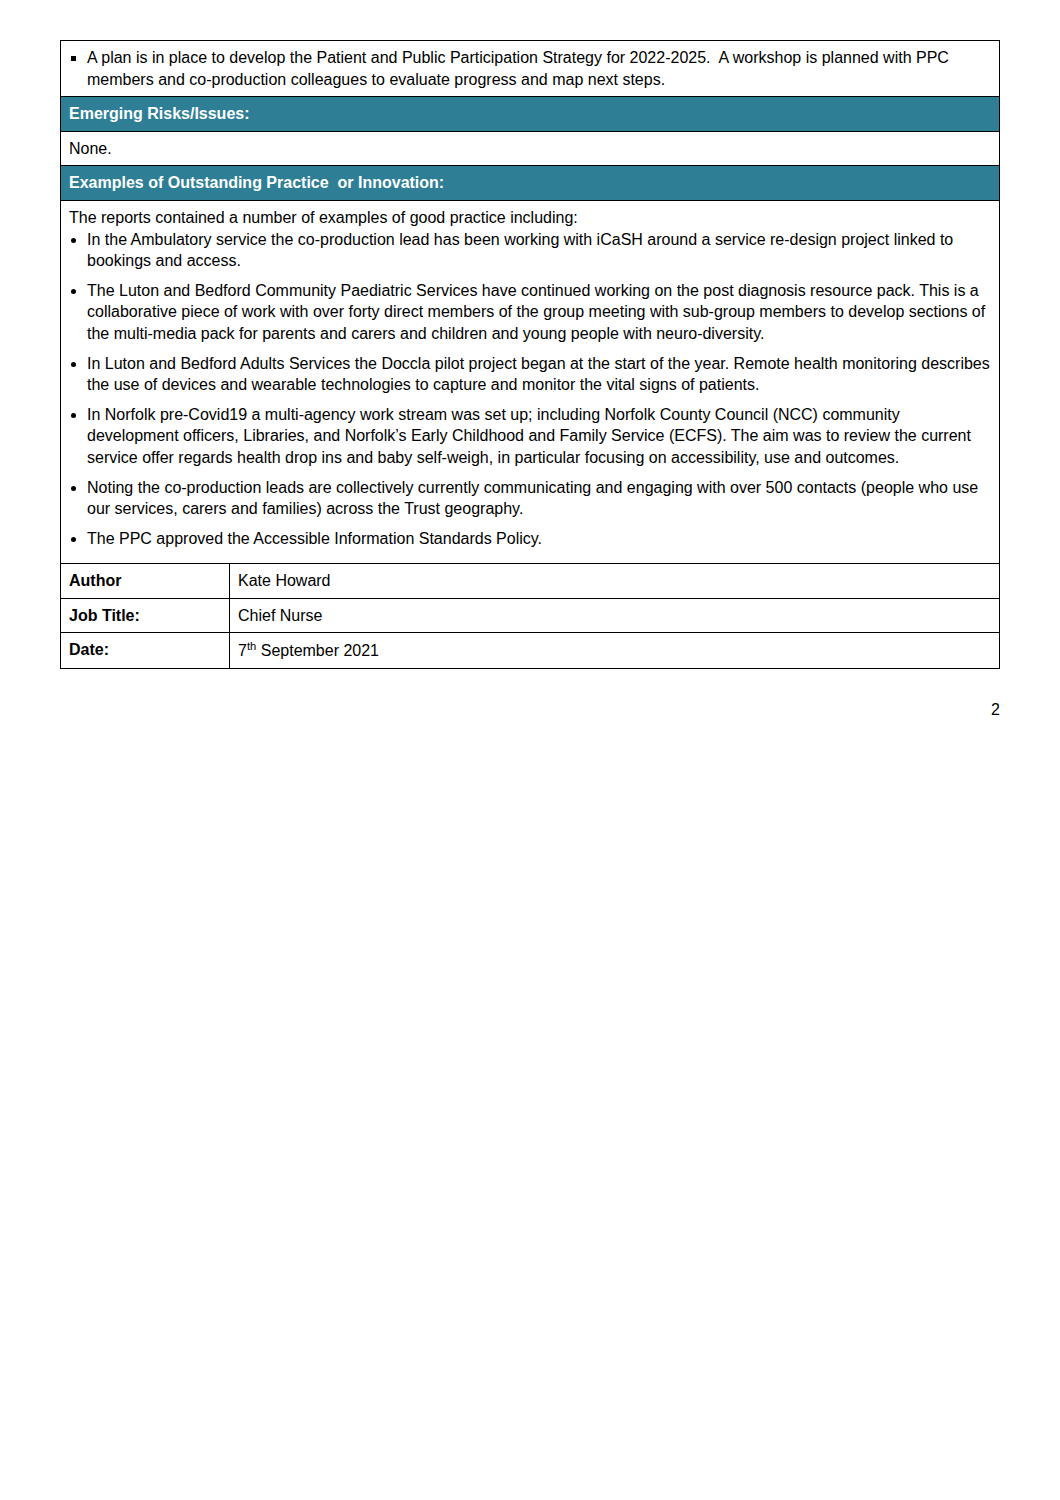| A plan is in place to develop the Patient and Public Participation Strategy for 2022-2025. A workshop is planned with PPC members and co-production colleagues to evaluate progress and map next steps. |
| Emerging Risks/Issues: |
| None. |
| Examples of Outstanding Practice or Innovation: |
| The reports contained a number of examples of good practice including: In the Ambulatory service the co-production lead has been working with iCaSH around a service re-design project linked to bookings and access. The Luton and Bedford Community Paediatric Services have continued working on the post diagnosis resource pack. This is a collaborative piece of work with over forty direct members of the group meeting with sub-group members to develop sections of the multi-media pack for parents and carers and children and young people with neuro-diversity. In Luton and Bedford Adults Services the Doccla pilot project began at the start of the year. Remote health monitoring describes the use of devices and wearable technologies to capture and monitor the vital signs of patients. In Norfolk pre-Covid19 a multi-agency work stream was set up; including Norfolk County Council (NCC) community development officers, Libraries, and Norfolk’s Early Childhood and Family Service (ECFS). The aim was to review the current service offer regards health drop ins and baby self-weigh, in particular focusing on accessibility, use and outcomes. Noting the co-production leads are collectively currently communicating and engaging with over 500 contacts (people who use our services, carers and families) across the Trust geography. The PPC approved the Accessible Information Standards Policy. |
| Author | Kate Howard |
| Job Title: | Chief Nurse |
| Date: | 7 th September 2021 |
2